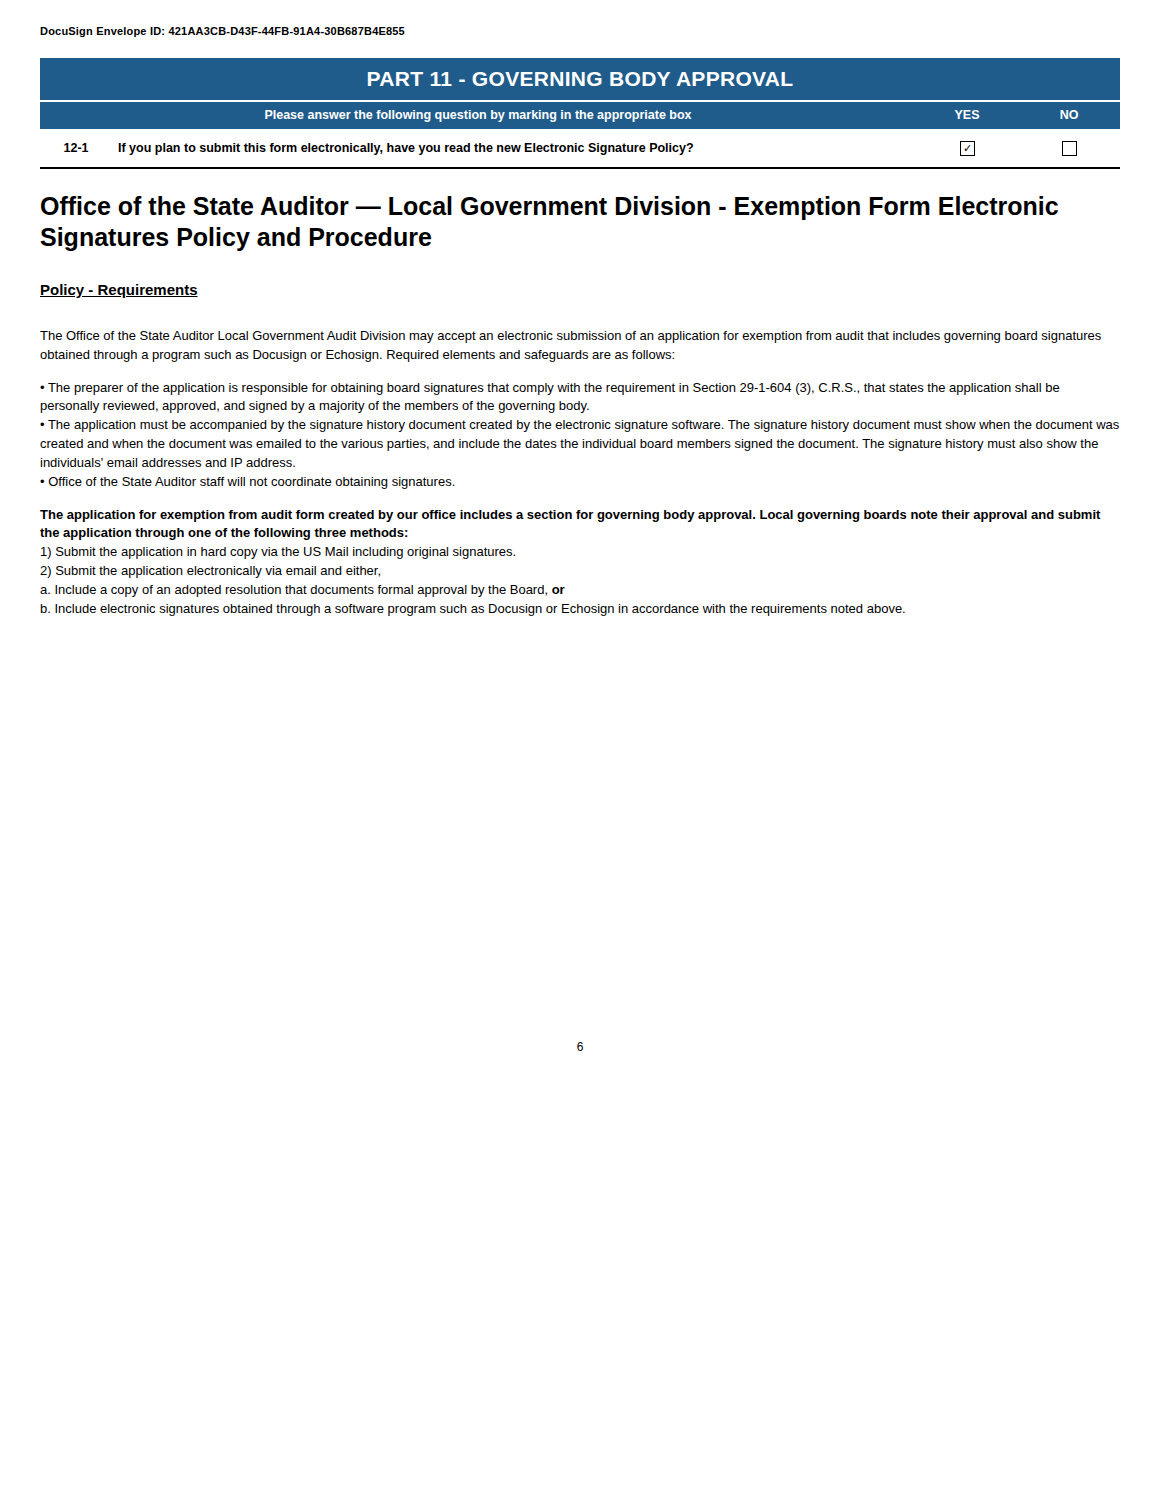DocuSign Envelope ID: 421AA3CB-D43F-44FB-91A4-30B687B4E855
| PART 11 - GOVERNING BODY APPROVAL |
| Please answer the following question by marking in the appropriate box | YES | NO |
| 12-1 | If you plan to submit this form electronically, have you read the new Electronic Signature Policy? | ✓ | |
Office of the State Auditor — Local Government Division - Exemption Form Electronic Signatures Policy and Procedure
Policy - Requirements
The Office of the State Auditor Local Government Audit Division may accept an electronic submission of an application for exemption from audit that includes governing board signatures obtained through a program such as Docusign or Echosign. Required elements and safeguards are as follows:
• The preparer of the application is responsible for obtaining board signatures that comply with the requirement in Section 29-1-604 (3), C.R.S., that states the application shall be personally reviewed, approved, and signed by a majority of the members of the governing body.
• The application must be accompanied by the signature history document created by the electronic signature software. The signature history document must show when the document was created and when the document was emailed to the various parties, and include the dates the individual board members signed the document. The signature history must also show the individuals' email addresses and IP address.
• Office of the State Auditor staff will not coordinate obtaining signatures.
The application for exemption from audit form created by our office includes a section for governing body approval. Local governing boards note their approval and submit the application through one of the following three methods:
1) Submit the application in hard copy via the US Mail including original signatures.
2) Submit the application electronically via email and either,
a. Include a copy of an adopted resolution that documents formal approval by the Board, or
b. Include electronic signatures obtained through a software program such as Docusign or Echosign in accordance with the requirements noted above.
6